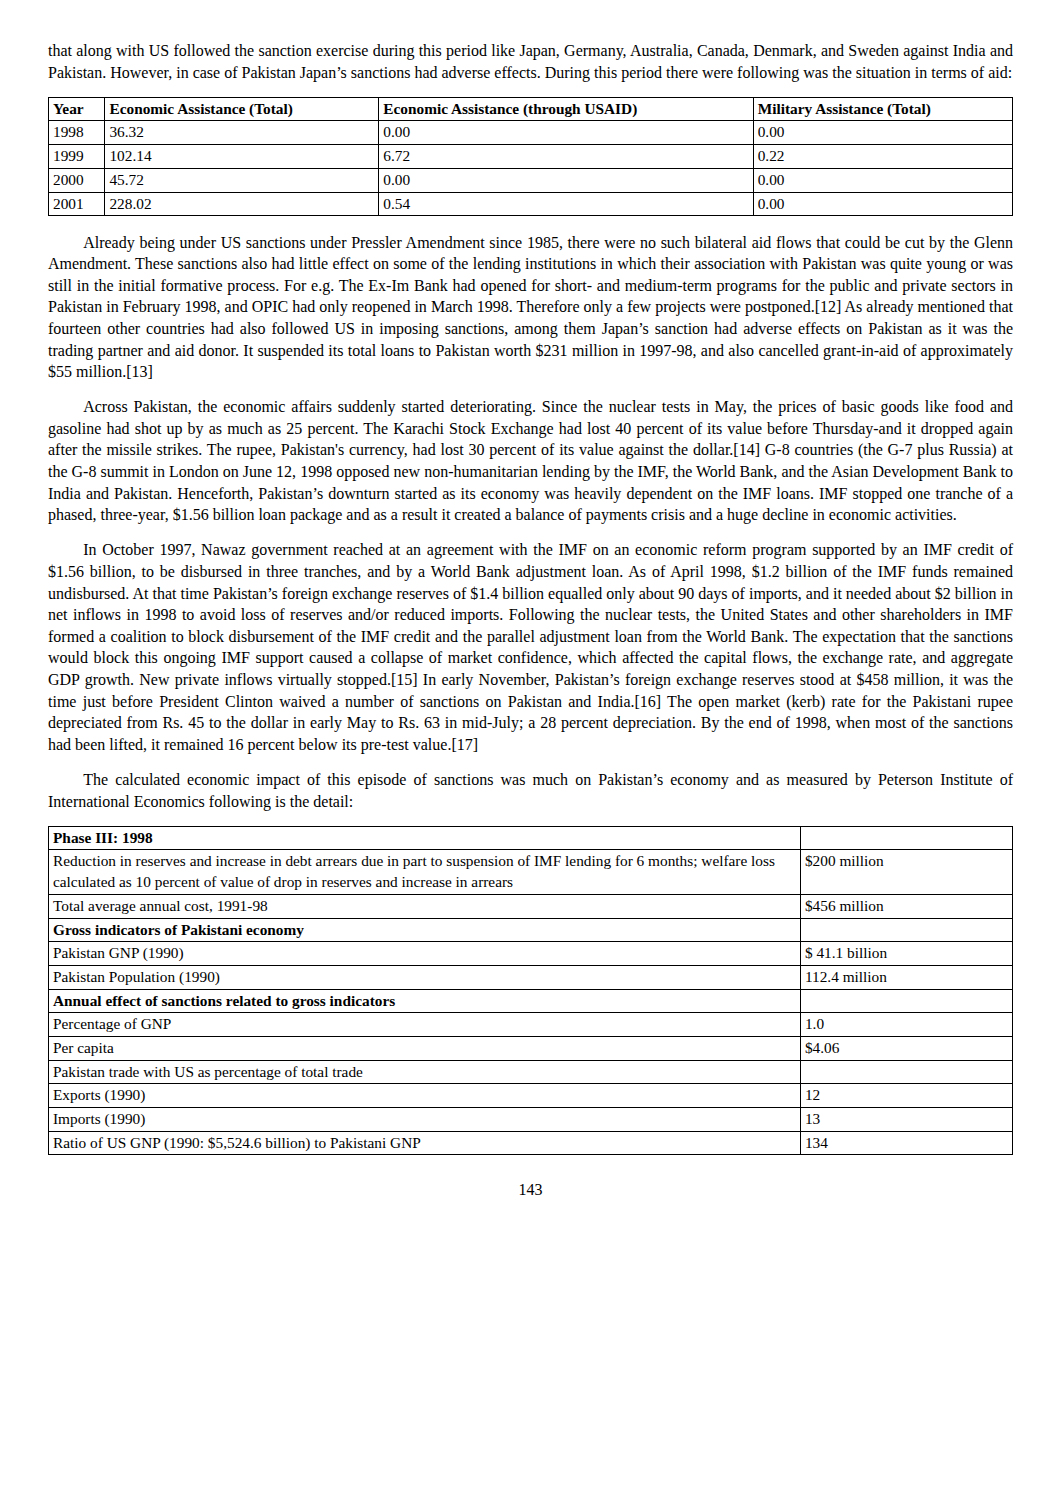that along with US followed the sanction exercise during this period like Japan, Germany, Australia, Canada, Denmark, and Sweden against India and Pakistan. However, in case of Pakistan Japan’s sanctions had adverse effects. During this period there were following was the situation in terms of aid:
| Year | Economic Assistance (Total) | Economic Assistance (through USAID) | Military Assistance (Total) |
| --- | --- | --- | --- |
| 1998 | 36.32 | 0.00 | 0.00 |
| 1999 | 102.14 | 6.72 | 0.22 |
| 2000 | 45.72 | 0.00 | 0.00 |
| 2001 | 228.02 | 0.54 | 0.00 |
Already being under US sanctions under Pressler Amendment since 1985, there were no such bilateral aid flows that could be cut by the Glenn Amendment. These sanctions also had little effect on some of the lending institutions in which their association with Pakistan was quite young or was still in the initial formative process. For e.g. The Ex-Im Bank had opened for short- and medium-term programs for the public and private sectors in Pakistan in February 1998, and OPIC had only reopened in March 1998. Therefore only a few projects were postponed.[12] As already mentioned that fourteen other countries had also followed US in imposing sanctions, among them Japan’s sanction had adverse effects on Pakistan as it was the trading partner and aid donor. It suspended its total loans to Pakistan worth $231 million in 1997-98, and also cancelled grant-in-aid of approximately $55 million.[13]
Across Pakistan, the economic affairs suddenly started deteriorating. Since the nuclear tests in May, the prices of basic goods like food and gasoline had shot up by as much as 25 percent. The Karachi Stock Exchange had lost 40 percent of its value before Thursday-and it dropped again after the missile strikes. The rupee, Pakistan's currency, had lost 30 percent of its value against the dollar.[14] G-8 countries (the G-7 plus Russia) at the G-8 summit in London on June 12, 1998 opposed new non-humanitarian lending by the IMF, the World Bank, and the Asian Development Bank to India and Pakistan. Henceforth, Pakistan’s downturn started as its economy was heavily dependent on the IMF loans. IMF stopped one tranche of a phased, three-year, $1.56 billion loan package and as a result it created a balance of payments crisis and a huge decline in economic activities.
In October 1997, Nawaz government reached at an agreement with the IMF on an economic reform program supported by an IMF credit of $1.56 billion, to be disbursed in three tranches, and by a World Bank adjustment loan. As of April 1998, $1.2 billion of the IMF funds remained undisbursed. At that time Pakistan’s foreign exchange reserves of $1.4 billion equalled only about 90 days of imports, and it needed about $2 billion in net inflows in 1998 to avoid loss of reserves and/or reduced imports. Following the nuclear tests, the United States and other shareholders in IMF formed a coalition to block disbursement of the IMF credit and the parallel adjustment loan from the World Bank. The expectation that the sanctions would block this ongoing IMF support caused a collapse of market confidence, which affected the capital flows, the exchange rate, and aggregate GDP growth. New private inflows virtually stopped.[15] In early November, Pakistan’s foreign exchange reserves stood at $458 million, it was the time just before President Clinton waived a number of sanctions on Pakistan and India.[16] The open market (kerb) rate for the Pakistani rupee depreciated from Rs. 45 to the dollar in early May to Rs. 63 in mid-July; a 28 percent depreciation. By the end of 1998, when most of the sanctions had been lifted, it remained 16 percent below its pre-test value.[17]
The calculated economic impact of this episode of sanctions was much on Pakistan’s economy and as measured by Peterson Institute of International Economics following is the detail:
| Phase III: 1998 | |
| Reduction in reserves and increase in debt arrears due in part to suspension of IMF lending for 6 months; welfare loss calculated as 10 percent of value of drop in reserves and increase in arrears | $200 million |
| Total average annual cost, 1991-98 | $456 million |
| Gross indicators of Pakistani economy | |
| Pakistan GNP (1990) | $ 41.1 billion |
| Pakistan Population (1990) | 112.4 million |
| Annual effect of sanctions related to gross indicators | |
| Percentage of GNP | 1.0 |
| Per capita | $4.06 |
| Pakistan trade with US as percentage of total trade | |
| Exports (1990) | 12 |
| Imports (1990) | 13 |
| Ratio of US GNP (1990: $5,524.6 billion) to Pakistani GNP | 134 |
143